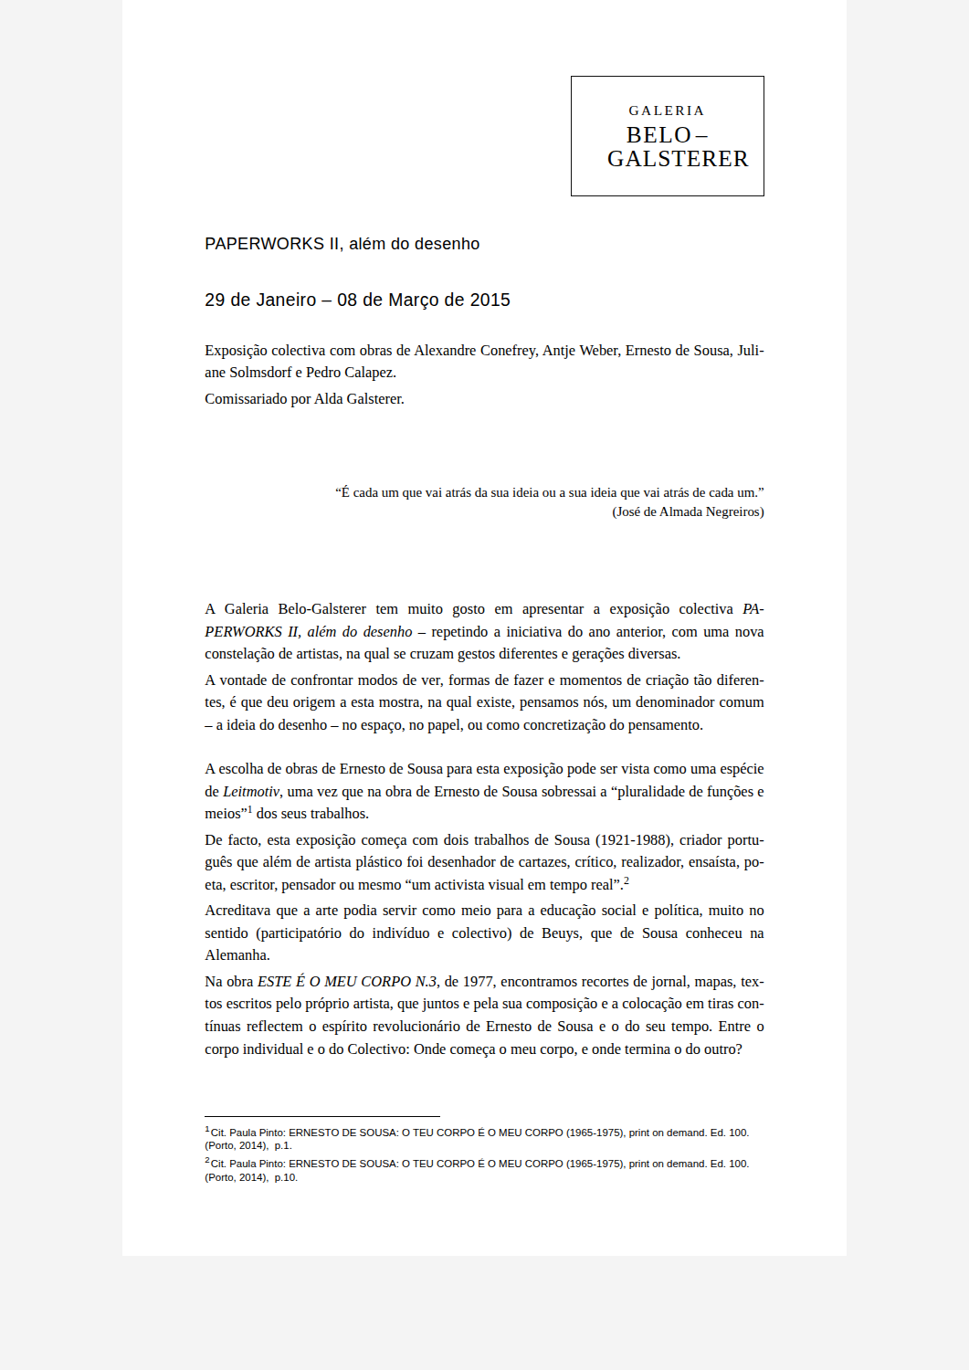GALERIA
BELO –
GALSTERER
PAPERWORKS II, além do desenho
29 de Janeiro – 08 de Março de 2015
Exposição colectiva com obras de Alexandre Conefrey, Antje Weber, Ernesto de Sousa, Juliane Solmsdorf e Pedro Calapez.
Comissariado por Alda Galsterer.
“É cada um que vai atrás da sua ideia ou a sua ideia que vai atrás de cada um.”
(José de Almada Negreiros)
A Galeria Belo-Galsterer tem muito gosto em apresentar a exposição colectiva PAPERWORKS II, além do desenho – repetindo a iniciativa do ano anterior, com uma nova constelação de artistas, na qual se cruzam gestos diferentes e gerações diversas.
A vontade de confrontar modos de ver, formas de fazer e momentos de criação tão diferentes, é que deu origem a esta mostra, na qual existe, pensamos nós, um denominador comum – a ideia do desenho – no espaço, no papel, ou como concretização do pensamento.
A escolha de obras de Ernesto de Sousa para esta exposição pode ser vista como uma espécie de Leitmotiv, uma vez que na obra de Ernesto de Sousa sobressai a “pluralidade de funções e meios”1 dos seus trabalhos.
De facto, esta exposição começa com dois trabalhos de Sousa (1921-1988), criador português que além de artista plástico foi desenhador de cartazes, crítico, realizador, ensaísta, poeta, escritor, pensador ou mesmo “um activista visual em tempo real”.2
Acreditava que a arte podia servir como meio para a educação social e política, muito no sentido (participatório do indivíduo e colectivo) de Beuys, que de Sousa conheceu na Alemanha.
Na obra ESTE É O MEU CORPO N.3, de 1977, encontramos recortes de jornal, mapas, textos escritos pelo próprio artista, que juntos e pela sua composição e a colocação em tiras contínuas reflectem o espírito revolucionário de Ernesto de Sousa e o do seu tempo. Entre o corpo individual e o do Colectivo: Onde começa o meu corpo, e onde termina o do outro?
1 Cit. Paula Pinto: ERNESTO DE SOUSA: O TEU CORPO É O MEU CORPO (1965-1975), print on demand. Ed. 100. (Porto, 2014), p.1.
2 Cit. Paula Pinto: ERNESTO DE SOUSA: O TEU CORPO É O MEU CORPO (1965-1975), print on demand. Ed. 100. (Porto, 2014), p.10.